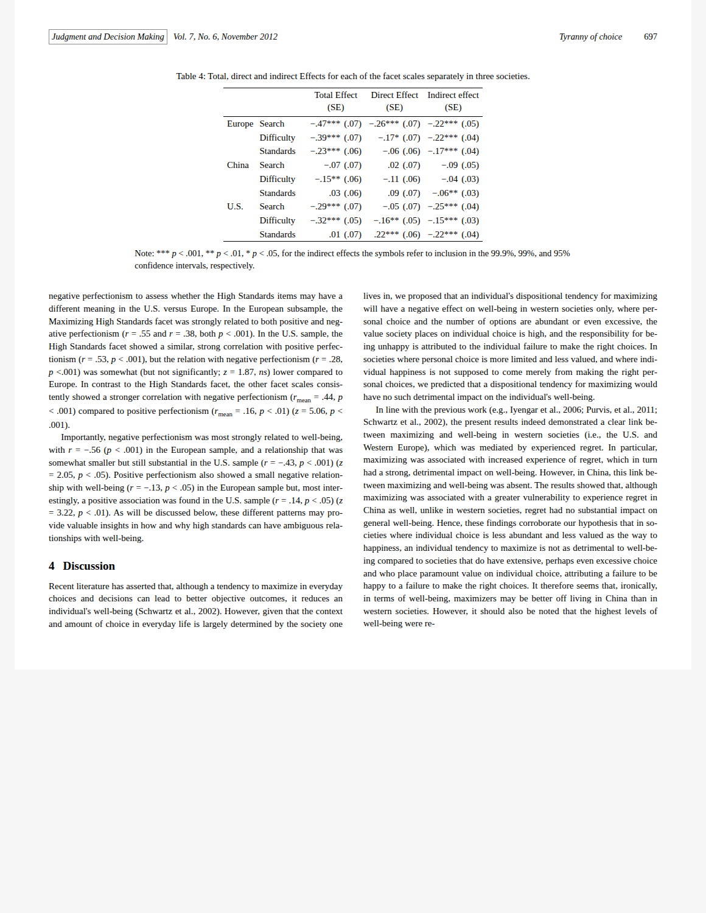Judgment and Decision Making Vol. 7, No. 6, November 2012 Tyranny of choice 697
Table 4: Total, direct and indirect Effects for each of the facet scales separately in three societies.
| | | Total Effect | Direct Effect | Indirect effect |
| --- | --- | --- | --- | --- |
| | | (SE) | (SE) | (SE) |
| Europe | Search | −.47*** | (.07) | −.26*** | (.07) | −.22*** | (.05) |
| | Difficulty | −.39*** | (.07) | −.17* | (.07) | −.22*** | (.04) |
| | Standards | −.23*** | (.06) | −.06 | (.06) | −.17*** | (.04) |
| China | Search | −.07 | (.07) | .02 | (.07) | −.09 | (.05) |
| | Difficulty | −.15** | (.06) | −.11 | (.06) | −.04 | (.03) |
| | Standards | .03 | (.06) | .09 | (.07) | −.06** | (.03) |
| U.S. | Search | −.29*** | (.07) | −.05 | (.07) | −.25*** | (.04) |
| | Difficulty | −.32*** | (.05) | −.16** | (.05) | −.15*** | (.03) |
| | Standards | .01 | (.07) | .22*** | (.06) | −.22*** | (.04) |
Note: *** p < .001, ** p < .01, * p < .05, for the indirect effects the symbols refer to inclusion in the 99.9%, 99%, and 95% confidence intervals, respectively.
negative perfectionism to assess whether the High Standards items may have a different meaning in the U.S. versus Europe. In the European subsample, the Maximizing High Standards facet was strongly related to both positive and negative perfectionism (r = .55 and r = .38, both p < .001). In the U.S. sample, the High Standards facet showed a similar, strong correlation with positive perfectionism (r = .53, p < .001), but the relation with negative perfectionism (r = .28, p <.001) was somewhat (but not significantly; z = 1.87, ns) lower compared to Europe. In contrast to the High Standards facet, the other facet scales consistently showed a stronger correlation with negative perfectionism (rmean = .44, p < .001) compared to positive perfectionism (rmean = .16, p < .01) (z = 5.06, p < .001).
Importantly, negative perfectionism was most strongly related to well-being, with r = −.56 (p < .001) in the European sample, and a relationship that was somewhat smaller but still substantial in the U.S. sample (r = −.43, p < .001) (z = 2.05, p < .05). Positive perfectionism also showed a small negative relationship with well-being (r = −.13, p < .05) in the European sample but, most interestingly, a positive association was found in the U.S. sample (r = .14, p < .05) (z = 3.22, p < .01). As will be discussed below, these different patterns may provide valuable insights in how and why high standards can have ambiguous relationships with well-being.
4 Discussion
Recent literature has asserted that, although a tendency to maximize in everyday choices and decisions can lead to better objective outcomes, it reduces an individual's well-being (Schwartz et al., 2002). However, given that the context and amount of choice in everyday life is largely determined by the society one lives in, we proposed that an individual's dispositional tendency for maximizing will have a negative effect on well-being in western societies only, where personal choice and the number of options are abundant or even excessive, the value society places on individual choice is high, and the responsibility for being unhappy is attributed to the individual failure to make the right choices. In societies where personal choice is more limited and less valued, and where individual happiness is not supposed to come merely from making the right personal choices, we predicted that a dispositional tendency for maximizing would have no such detrimental impact on the individual's well-being.
In line with the previous work (e.g., Iyengar et al., 2006; Purvis, et al., 2011; Schwartz et al., 2002), the present results indeed demonstrated a clear link between maximizing and well-being in western societies (i.e., the U.S. and Western Europe), which was mediated by experienced regret. In particular, maximizing was associated with increased experience of regret, which in turn had a strong, detrimental impact on well-being. However, in China, this link between maximizing and well-being was absent. The results showed that, although maximizing was associated with a greater vulnerability to experience regret in China as well, unlike in western societies, regret had no substantial impact on general well-being. Hence, these findings corroborate our hypothesis that in societies where individual choice is less abundant and less valued as the way to happiness, an individual tendency to maximize is not as detrimental to well-being compared to societies that do have extensive, perhaps even excessive choice and who place paramount value on individual choice, attributing a failure to be happy to a failure to make the right choices. It therefore seems that, ironically, in terms of well-being, maximizers may be better off living in China than in western societies. However, it should also be noted that the highest levels of well-being were re-